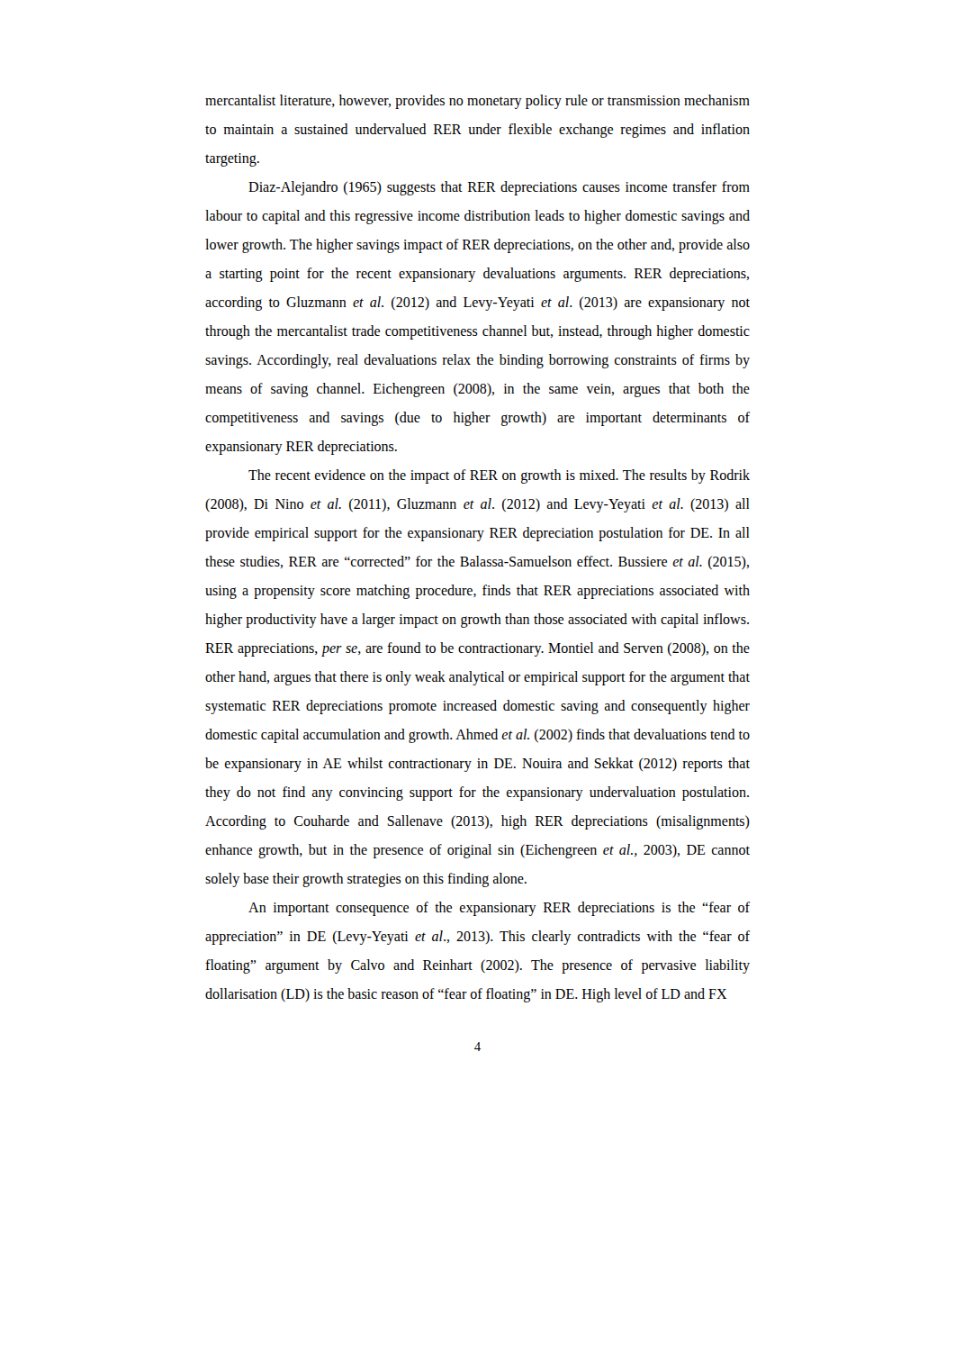mercantalist literature, however, provides no monetary policy rule or transmission mechanism to maintain a sustained undervalued RER under flexible exchange regimes and inflation targeting.
Diaz-Alejandro (1965) suggests that RER depreciations causes income transfer from labour to capital and this regressive income distribution leads to higher domestic savings and lower growth. The higher savings impact of RER depreciations, on the other and, provide also a starting point for the recent expansionary devaluations arguments. RER depreciations, according to Gluzmann et al. (2012) and Levy-Yeyati et al. (2013) are expansionary not through the mercantalist trade competitiveness channel but, instead, through higher domestic savings. Accordingly, real devaluations relax the binding borrowing constraints of firms by means of saving channel. Eichengreen (2008), in the same vein, argues that both the competitiveness and savings (due to higher growth) are important determinants of expansionary RER depreciations.
The recent evidence on the impact of RER on growth is mixed. The results by Rodrik (2008), Di Nino et al. (2011), Gluzmann et al. (2012) and Levy-Yeyati et al. (2013) all provide empirical support for the expansionary RER depreciation postulation for DE. In all these studies, RER are “corrected” for the Balassa-Samuelson effect. Bussiere et al. (2015), using a propensity score matching procedure, finds that RER appreciations associated with higher productivity have a larger impact on growth than those associated with capital inflows. RER appreciations, per se, are found to be contractionary. Montiel and Serven (2008), on the other hand, argues that there is only weak analytical or empirical support for the argument that systematic RER depreciations promote increased domestic saving and consequently higher domestic capital accumulation and growth. Ahmed et al. (2002) finds that devaluations tend to be expansionary in AE whilst contractionary in DE. Nouira and Sekkat (2012) reports that they do not find any convincing support for the expansionary undervaluation postulation. According to Couharde and Sallenave (2013), high RER depreciations (misalignments) enhance growth, but in the presence of original sin (Eichengreen et al., 2003), DE cannot solely base their growth strategies on this finding alone.
An important consequence of the expansionary RER depreciations is the “fear of appreciation” in DE (Levy-Yeyati et al., 2013). This clearly contradicts with the “fear of floating” argument by Calvo and Reinhart (2002). The presence of pervasive liability dollarisation (LD) is the basic reason of “fear of floating” in DE. High level of LD and FX
4